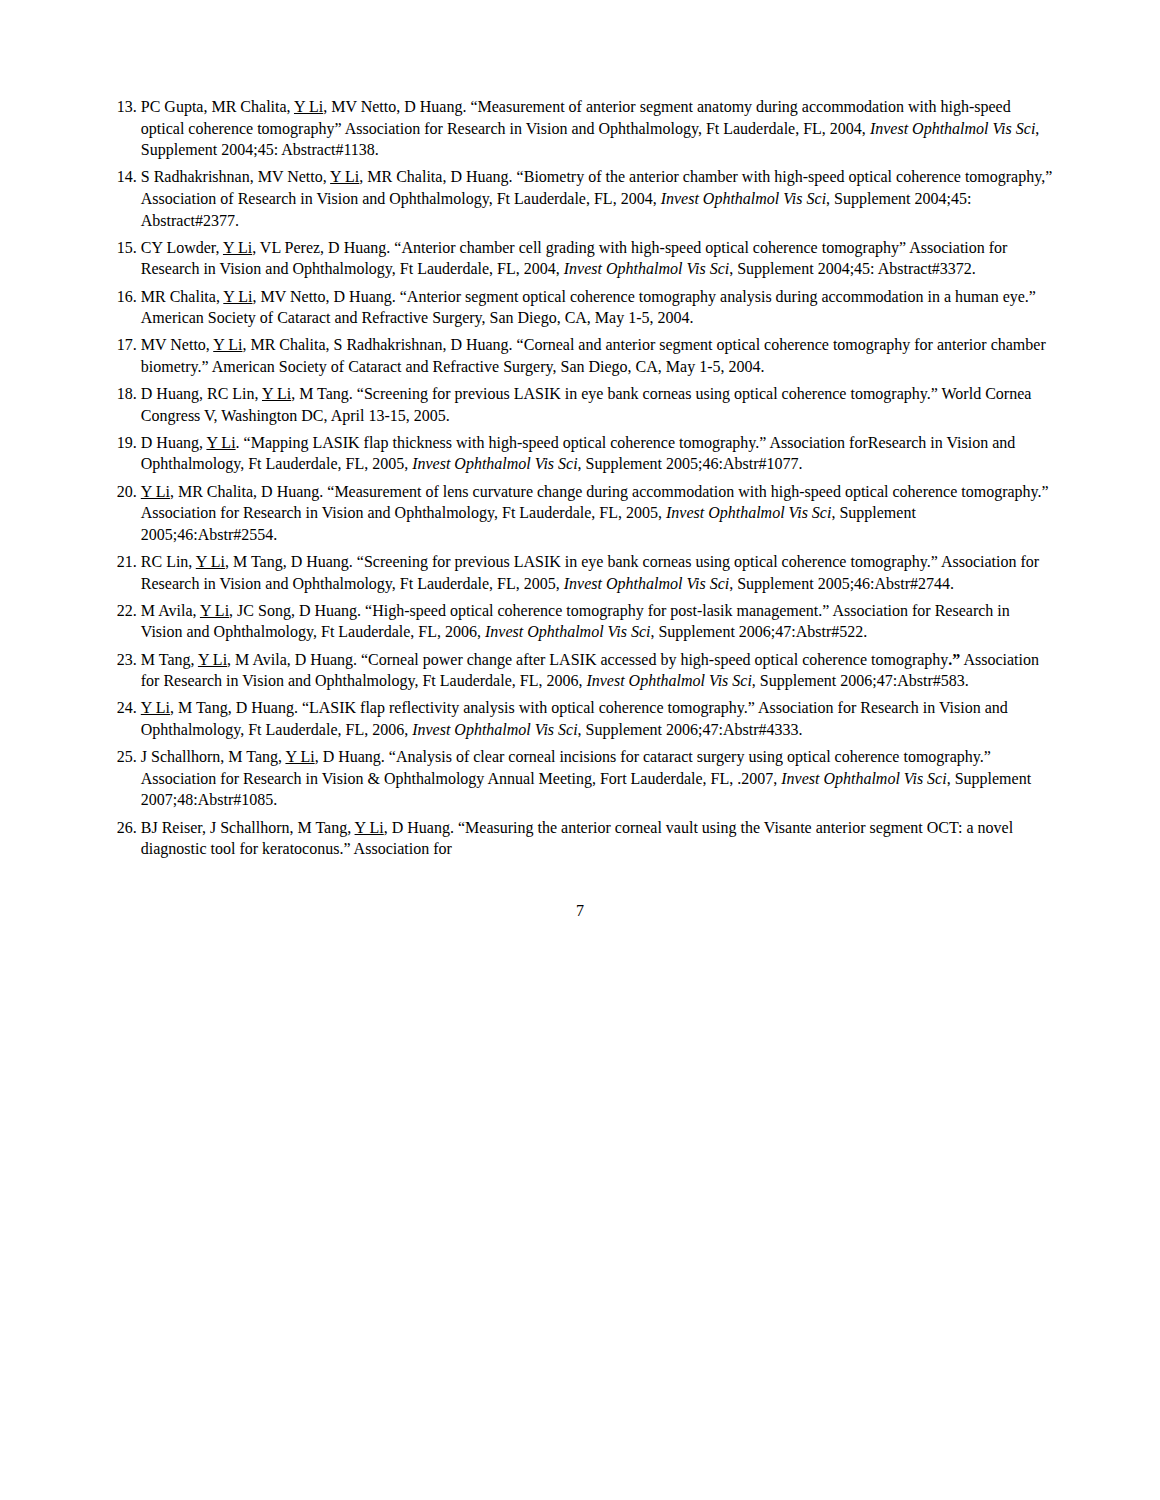PC Gupta, MR Chalita, Y Li, MV Netto, D Huang. “Measurement of anterior segment anatomy during accommodation with high-speed optical coherence tomography” Association for Research in Vision and Ophthalmology, Ft Lauderdale, FL, 2004, Invest Ophthalmol Vis Sci, Supplement 2004;45: Abstract#1138.
S Radhakrishnan, MV Netto, Y Li, MR Chalita, D Huang. “Biometry of the anterior chamber with high-speed optical coherence tomography,” Association of Research in Vision and Ophthalmology, Ft Lauderdale, FL, 2004, Invest Ophthalmol Vis Sci, Supplement 2004;45: Abstract#2377.
CY Lowder, Y Li, VL Perez, D Huang. “Anterior chamber cell grading with high-speed optical coherence tomography” Association for Research in Vision and Ophthalmology, Ft Lauderdale, FL, 2004, Invest Ophthalmol Vis Sci, Supplement 2004;45: Abstract#3372.
MR Chalita, Y Li, MV Netto, D Huang. “Anterior segment optical coherence tomography analysis during accommodation in a human eye.” American Society of Cataract and Refractive Surgery, San Diego, CA, May 1-5, 2004.
MV Netto, Y Li, MR Chalita, S Radhakrishnan, D Huang. “Corneal and anterior segment optical coherence tomography for anterior chamber biometry.” American Society of Cataract and Refractive Surgery, San Diego, CA, May 1-5, 2004.
D Huang, RC Lin, Y Li, M Tang. “Screening for previous LASIK in eye bank corneas using optical coherence tomography.” World Cornea Congress V, Washington DC, April 13-15, 2005.
D Huang, Y Li. “Mapping LASIK flap thickness with high-speed optical coherence tomography.” Association forResearch in Vision and Ophthalmology, Ft Lauderdale, FL, 2005, Invest Ophthalmol Vis Sci, Supplement 2005;46:Abstr#1077.
Y Li, MR Chalita, D Huang. “Measurement of lens curvature change during accommodation with high-speed optical coherence tomography.” Association for Research in Vision and Ophthalmology, Ft Lauderdale, FL, 2005, Invest Ophthalmol Vis Sci, Supplement 2005;46:Abstr#2554.
RC Lin, Y Li, M Tang, D Huang. “Screening for previous LASIK in eye bank corneas using optical coherence tomography.” Association for Research in Vision and Ophthalmology, Ft Lauderdale, FL, 2005, Invest Ophthalmol Vis Sci, Supplement 2005;46:Abstr#2744.
M Avila, Y Li, JC Song, D Huang. “High-speed optical coherence tomography for post-lasik management.” Association for Research in Vision and Ophthalmology, Ft Lauderdale, FL, 2006, Invest Ophthalmol Vis Sci, Supplement 2006;47:Abstr#522.
M Tang, Y Li, M Avila, D Huang. “Corneal power change after LASIK accessed by high-speed optical coherence tomography.” Association for Research in Vision and Ophthalmology, Ft Lauderdale, FL, 2006, Invest Ophthalmol Vis Sci, Supplement 2006;47:Abstr#583.
Y Li, M Tang, D Huang. “LASIK flap reflectivity analysis with optical coherence tomography.” Association for Research in Vision and Ophthalmology, Ft Lauderdale, FL, 2006, Invest Ophthalmol Vis Sci, Supplement 2006;47:Abstr#4333.
J Schallhorn, M Tang, Y Li, D Huang. “Analysis of clear corneal incisions for cataract surgery using optical coherence tomography.” Association for Research in Vision & Ophthalmology Annual Meeting, Fort Lauderdale, FL, .2007, Invest Ophthalmol Vis Sci, Supplement 2007;48:Abstr#1085.
BJ Reiser, J Schallhorn, M Tang, Y Li, D Huang. “Measuring the anterior corneal vault using the Visante anterior segment OCT: a novel diagnostic tool for keratoconus.” Association for
7